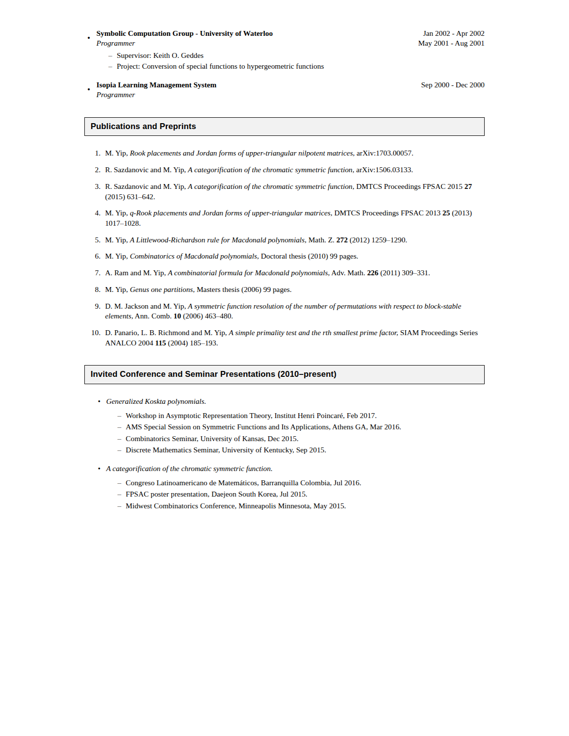Symbolic Computation Group - University of Waterloo Jan 2002 - Apr 2002
Programmer May 2001 - Aug 2001
Supervisor: Keith O. Geddes
Project: Conversion of special functions to hypergeometric functions
Isopia Learning Management System Sep 2000 - Dec 2000
Programmer
Publications and Preprints
M. Yip, Rook placements and Jordan forms of upper-triangular nilpotent matrices, arXiv:1703.00057.
R. Sazdanovic and M. Yip, A categorification of the chromatic symmetric function, arXiv:1506.03133.
R. Sazdanovic and M. Yip, A categorification of the chromatic symmetric function, DMTCS Proceedings FPSAC 2015 27 (2015) 631–642.
M. Yip, q-Rook placements and Jordan forms of upper-triangular matrices, DMTCS Proceedings FPSAC 2013 25 (2013) 1017–1028.
M. Yip, A Littlewood-Richardson rule for Macdonald polynomials, Math. Z. 272 (2012) 1259–1290.
M. Yip, Combinatorics of Macdonald polynomials, Doctoral thesis (2010) 99 pages.
A. Ram and M. Yip, A combinatorial formula for Macdonald polynomials, Adv. Math. 226 (2011) 309–331.
M. Yip, Genus one partitions, Masters thesis (2006) 99 pages.
D. M. Jackson and M. Yip, A symmetric function resolution of the number of permutations with respect to block-stable elements, Ann. Comb. 10 (2006) 463–480.
D. Panario, L. B. Richmond and M. Yip, A simple primality test and the rth smallest prime factor, SIAM Proceedings Series ANALCO 2004 115 (2004) 185–193.
Invited Conference and Seminar Presentations (2010–present)
Generalized Koskta polynomials.
Workshop in Asymptotic Representation Theory, Institut Henri Poincaré, Feb 2017.
AMS Special Session on Symmetric Functions and Its Applications, Athens GA, Mar 2016.
Combinatorics Seminar, University of Kansas, Dec 2015.
Discrete Mathematics Seminar, University of Kentucky, Sep 2015.
A categorification of the chromatic symmetric function.
Congreso Latinoamericano de Matemáticos, Barranquilla Colombia, Jul 2016.
FPSAC poster presentation, Daejeon South Korea, Jul 2015.
Midwest Combinatorics Conference, Minneapolis Minnesota, May 2015.